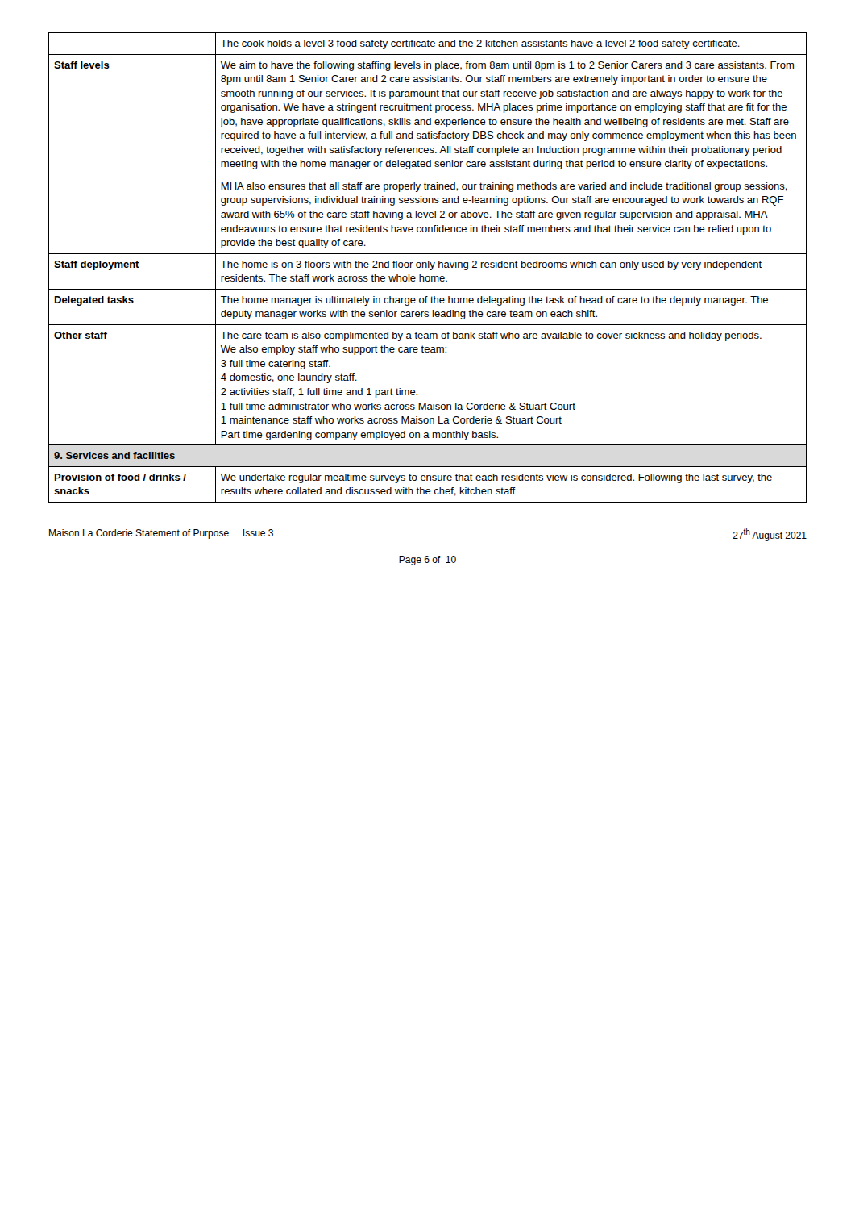| | The cook holds a level 3 food safety certificate and the 2 kitchen assistants have a level 2 food safety certificate. |
| Staff levels | We aim to have the following staffing levels in place, from 8am until 8pm is 1 to 2 Senior Carers and 3 care assistants. From 8pm until 8am 1 Senior Carer and 2 care assistants. Our staff members are extremely important in order to ensure the smooth running of our services. It is paramount that our staff receive job satisfaction and are always happy to work for the organisation. We have a stringent recruitment process. MHA places prime importance on employing staff that are fit for the job, have appropriate qualifications, skills and experience to ensure the health and wellbeing of residents are met. Staff are required to have a full interview, a full and satisfactory DBS check and may only commence employment when this has been received, together with satisfactory references. All staff complete an Induction programme within their probationary period meeting with the home manager or delegated senior care assistant during that period to ensure clarity of expectations. MHA also ensures that all staff are properly trained, our training methods are varied and include traditional group sessions, group supervisions, individual training sessions and e-learning options. Our staff are encouraged to work towards an RQF award with 65% of the care staff having a level 2 or above. The staff are given regular supervision and appraisal. MHA endeavours to ensure that residents have confidence in their staff members and that their service can be relied upon to provide the best quality of care. |
| Staff deployment | The home is on 3 floors with the 2nd floor only having 2 resident bedrooms which can only used by very independent residents. The staff work across the whole home. |
| Delegated tasks | The home manager is ultimately in charge of the home delegating the task of head of care to the deputy manager. The deputy manager works with the senior carers leading the care team on each shift. |
| Other staff | The care team is also complimented by a team of bank staff who are available to cover sickness and holiday periods. We also employ staff who support the care team: 3 full time catering staff. 4 domestic, one laundry staff. 2 activities staff, 1 full time and 1 part time. 1 full time administrator who works across Maison la Corderie & Stuart Court 1 maintenance staff who works across Maison La Corderie & Stuart Court Part time gardening company employed on a monthly basis. |
| 9. Services and facilities |
| Provision of food / drinks / snacks | We undertake regular mealtime surveys to ensure that each residents view is considered. Following the last survey, the results where collated and discussed with the chef, kitchen staff |
Maison La Corderie Statement of Purpose Issue 3 27th August 2021
Page 6 of 10